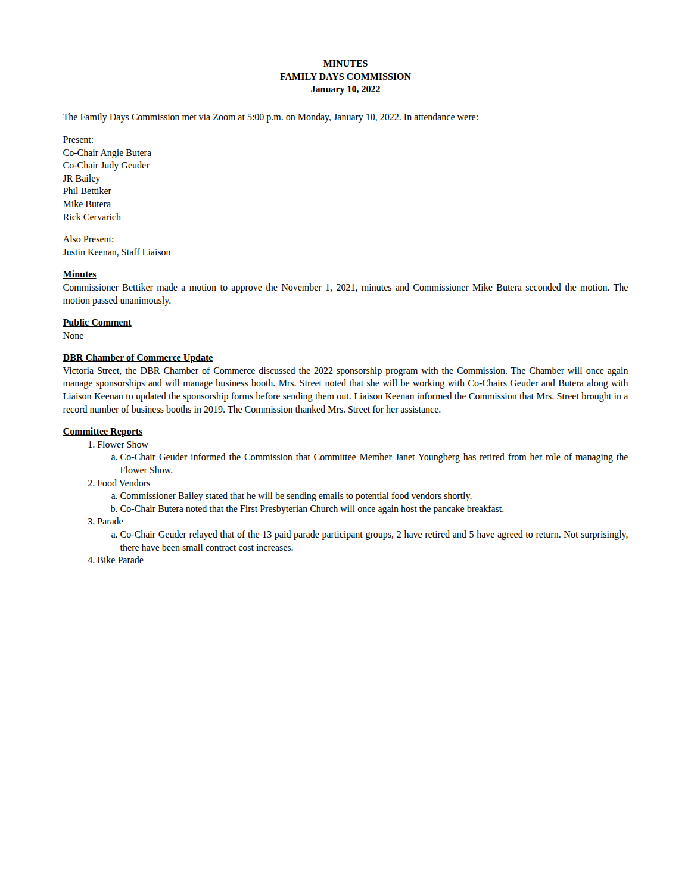MINUTES
FAMILY DAYS COMMISSION
January 10, 2022
The Family Days Commission met via Zoom at 5:00 p.m. on Monday, January 10, 2022. In attendance were:
Present:
Co-Chair Angie Butera
Co-Chair Judy Geuder
JR Bailey
Phil Bettiker
Mike Butera
Rick Cervarich
Also Present:
Justin Keenan, Staff Liaison
Minutes
Commissioner Bettiker made a motion to approve the November 1, 2021, minutes and Commissioner Mike Butera seconded the motion. The motion passed unanimously.
Public Comment
None
DBR Chamber of Commerce Update
Victoria Street, the DBR Chamber of Commerce discussed the 2022 sponsorship program with the Commission. The Chamber will once again manage sponsorships and will manage business booth. Mrs. Street noted that she will be working with Co-Chairs Geuder and Butera along with Liaison Keenan to updated the sponsorship forms before sending them out. Liaison Keenan informed the Commission that Mrs. Street brought in a record number of business booths in 2019. The Commission thanked Mrs. Street for her assistance.
Committee Reports
Flower Show
Co-Chair Geuder informed the Commission that Committee Member Janet Youngberg has retired from her role of managing the Flower Show.
Food Vendors
Commissioner Bailey stated that he will be sending emails to potential food vendors shortly.
Co-Chair Butera noted that the First Presbyterian Church will once again host the pancake breakfast.
Parade
Co-Chair Geuder relayed that of the 13 paid parade participant groups, 2 have retired and 5 have agreed to return. Not surprisingly, there have been small contract cost increases.
Bike Parade